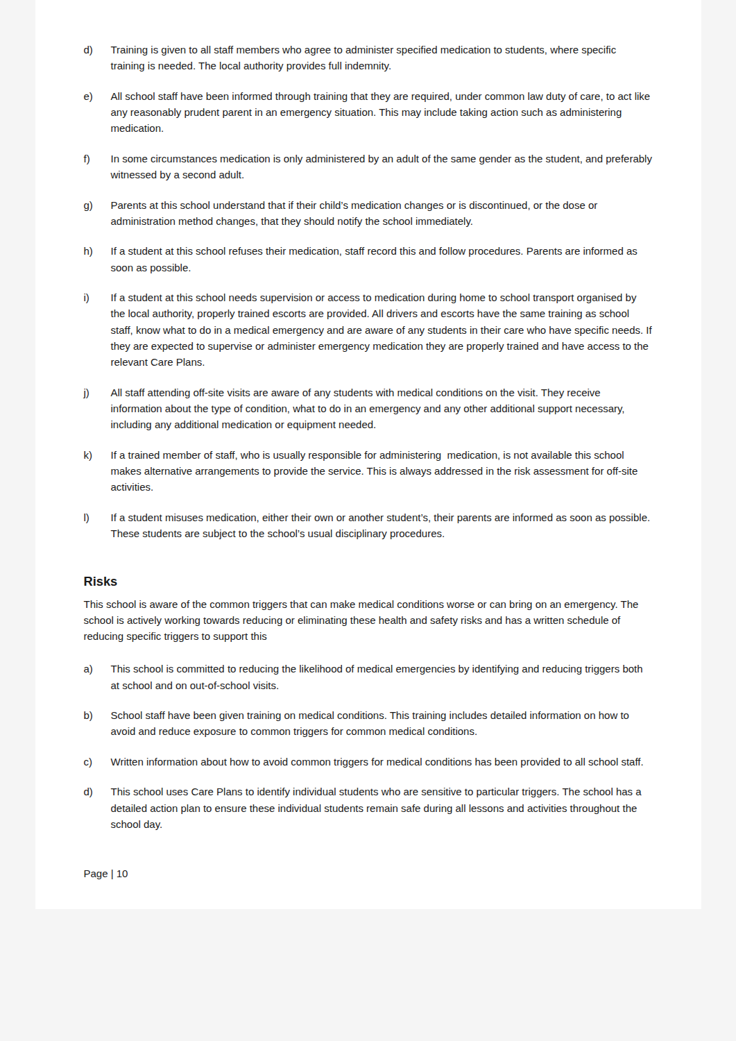d) Training is given to all staff members who agree to administer specified medication to students, where specific training is needed. The local authority provides full indemnity.
e) All school staff have been informed through training that they are required, under common law duty of care, to act like any reasonably prudent parent in an emergency situation. This may include taking action such as administering medication.
f) In some circumstances medication is only administered by an adult of the same gender as the student, and preferably witnessed by a second adult.
g) Parents at this school understand that if their child’s medication changes or is discontinued, or the dose or administration method changes, that they should notify the school immediately.
h) If a student at this school refuses their medication, staff record this and follow procedures. Parents are informed as soon as possible.
i) If a student at this school needs supervision or access to medication during home to school transport organised by the local authority, properly trained escorts are provided. All drivers and escorts have the same training as school staff, know what to do in a medical emergency and are aware of any students in their care who have specific needs. If they are expected to supervise or administer emergency medication they are properly trained and have access to the relevant Care Plans.
j) All staff attending off-site visits are aware of any students with medical conditions on the visit. They receive information about the type of condition, what to do in an emergency and any other additional support necessary, including any additional medication or equipment needed.
k) If a trained member of staff, who is usually responsible for administering medication, is not available this school makes alternative arrangements to provide the service. This is always addressed in the risk assessment for off-site activities.
l) If a student misuses medication, either their own or another student’s, their parents are informed as soon as possible. These students are subject to the school’s usual disciplinary procedures.
Risks
This school is aware of the common triggers that can make medical conditions worse or can bring on an emergency. The school is actively working towards reducing or eliminating these health and safety risks and has a written schedule of reducing specific triggers to support this
a) This school is committed to reducing the likelihood of medical emergencies by identifying and reducing triggers both at school and on out-of-school visits.
b) School staff have been given training on medical conditions. This training includes detailed information on how to avoid and reduce exposure to common triggers for common medical conditions.
c) Written information about how to avoid common triggers for medical conditions has been provided to all school staff.
d) This school uses Care Plans to identify individual students who are sensitive to particular triggers. The school has a detailed action plan to ensure these individual students remain safe during all lessons and activities throughout the school day.
Page | 10